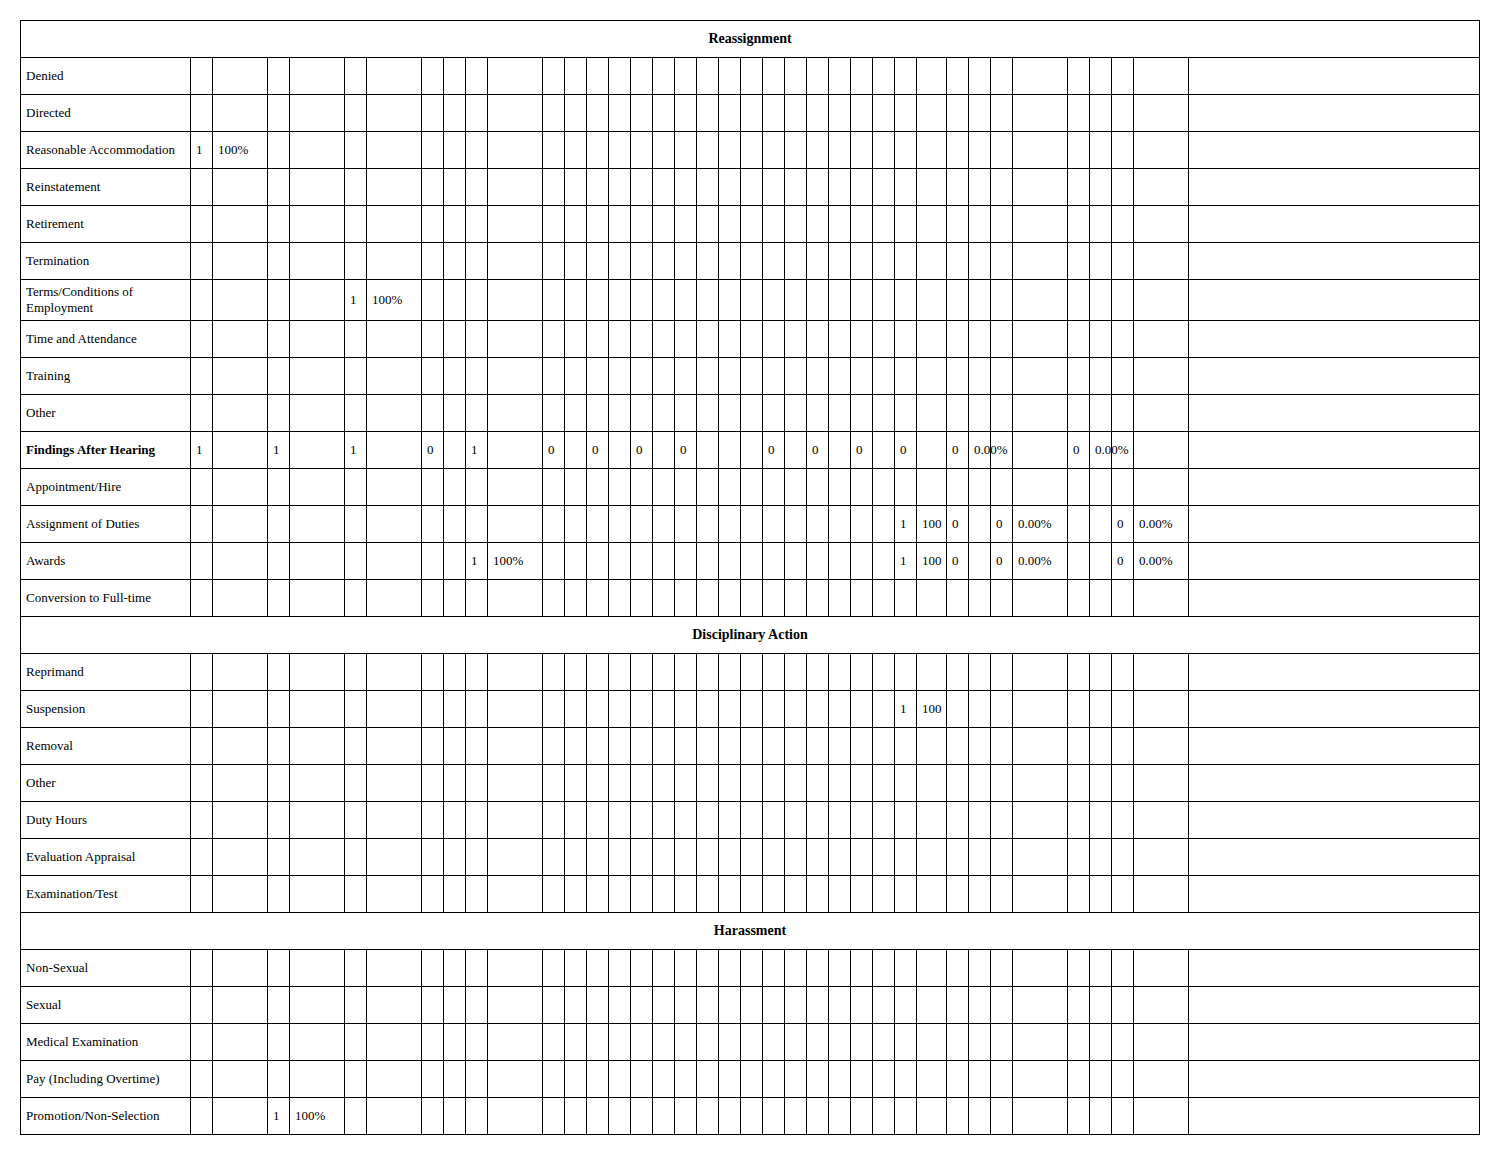| Reassignment |
| Denied | | | | | | | | | | | | | | | | | | | | | | | | | | | | | | | | | | | | | |
| Directed | | | | | | | | | | | | | | | | | | | | | | | | | | | | | | | | | | | | | |
| Reasonable Accommodation | 1 | 100% | | | | | | | | | | | | | | | | | | | | | | | | | | | | | | | | | | | |
| Reinstatement | | | | | | | | | | | | | | | | | | | | | | | | | | | | | | | | | | | | | |
| Retirement | | | | | | | | | | | | | | | | | | | | | | | | | | | | | | | | | | | | | |
| Termination | | | | | | | | | | | | | | | | | | | | | | | | | | | | | | | | | | | | | |
| Terms/Conditions of Employment | | | | | 1 | 100% | | | | | | | | | | | | | | | | | | | | | | | | | | | | | | | |
| Time and Attendance | | | | | | | | | | | | | | | | | | | | | | | | | | | | | | | | | | | | | |
| Training | | | | | | | | | | | | | | | | | | | | | | | | | | | | | | | | | | | | | |
| Other | | | | | | | | | | | | | | | | | | | | | | | | | | | | | | | | | | | | | |
| Findings After Hearing | 1 | | 1 | | 1 | | 0 | | 1 | | 0 | | 0 | | 0 | | 0 | | | | 0 | | 0 | | 0 | | 0 | | 0 | 0.00% | | | 0 | 0.00% | | | |
| Appointment/Hire | | | | | | | | | | | | | | | | | | | | | | | | | | | | | | | | | | | | | |
| Assignment of Duties | | | | | | | | | | | | | | | | | | | | | | | | | | | 1 | 100 | 0 | | 0 | 0.00% | | | 0 | 0.00% | |
| Awards | | | | | | | | | 1 | 100% | | | | | | | | | | | | | | | | | 1 | 100 | 0 | | 0 | 0.00% | | | 0 | 0.00% | |
| Conversion to Full-time | | | | | | | | | | | | | | | | | | | | | | | | | | | | | | | | | | | | | |
| Disciplinary Action |
| Reprimand | | | | | | | | | | | | | | | | | | | | | | | | | | | | | | | | | | | | | |
| Suspension | | | | | | | | | | | | | | | | | | | | | | | | | | | 1 | 100 | | | | | | | | | |
| Removal | | | | | | | | | | | | | | | | | | | | | | | | | | | | | | | | | | | | | |
| Other | | | | | | | | | | | | | | | | | | | | | | | | | | | | | | | | | | | | | |
| Duty Hours | | | | | | | | | | | | | | | | | | | | | | | | | | | | | | | | | | | | | |
| Evaluation Appraisal | | | | | | | | | | | | | | | | | | | | | | | | | | | | | | | | | | | | | |
| Examination/Test | | | | | | | | | | | | | | | | | | | | | | | | | | | | | | | | | | | | | |
| Harassment |
| Non-Sexual | | | | | | | | | | | | | | | | | | | | | | | | | | | | | | | | | | | | | |
| Sexual | | | | | | | | | | | | | | | | | | | | | | | | | | | | | | | | | | | | | |
| Medical Examination | | | | | | | | | | | | | | | | | | | | | | | | | | | | | | | | | | | | | |
| Pay (Including Overtime) | | | | | | | | | | | | | | | | | | | | | | | | | | | | | | | | | | | | | |
| Promotion/Non-Selection | | | 1 | 100% | | | | | | | | | | | | | | | | | | | | | | | | | | | | | | | | | |